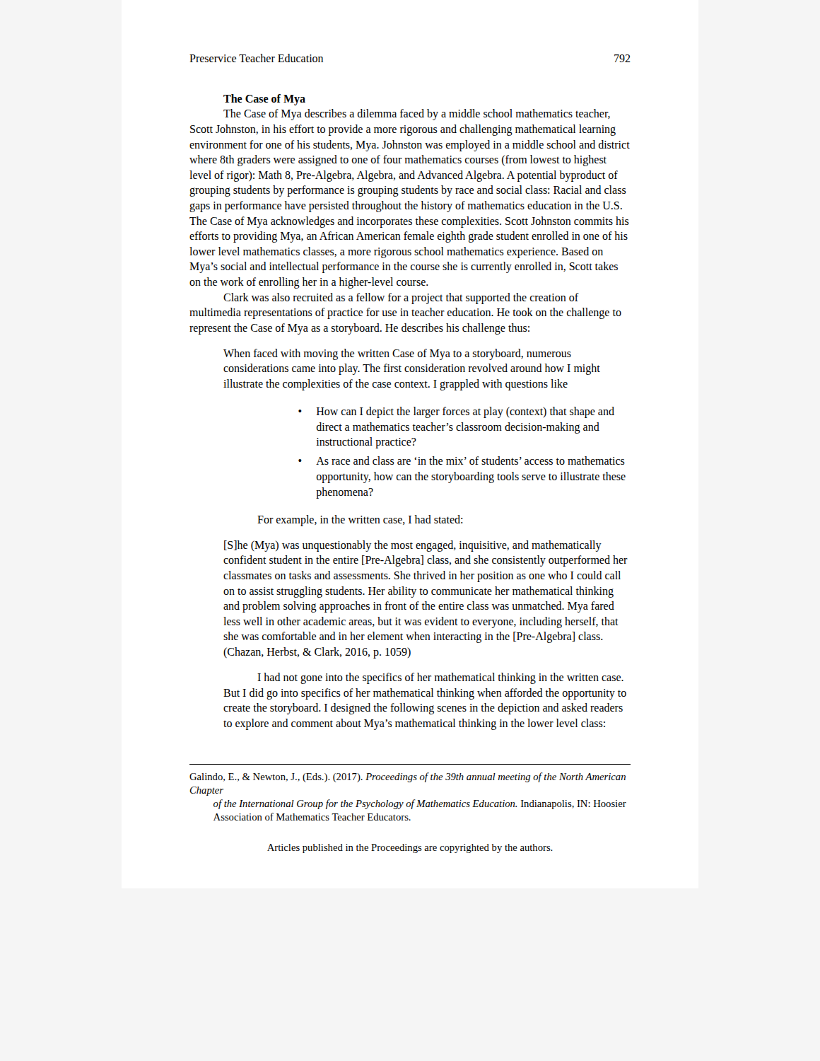Preservice Teacher Education 792
The Case of Mya
The Case of Mya describes a dilemma faced by a middle school mathematics teacher, Scott Johnston, in his effort to provide a more rigorous and challenging mathematical learning environment for one of his students, Mya. Johnston was employed in a middle school and district where 8th graders were assigned to one of four mathematics courses (from lowest to highest level of rigor): Math 8, Pre-Algebra, Algebra, and Advanced Algebra. A potential byproduct of grouping students by performance is grouping students by race and social class: Racial and class gaps in performance have persisted throughout the history of mathematics education in the U.S. The Case of Mya acknowledges and incorporates these complexities. Scott Johnston commits his efforts to providing Mya, an African American female eighth grade student enrolled in one of his lower level mathematics classes, a more rigorous school mathematics experience. Based on Mya’s social and intellectual performance in the course she is currently enrolled in, Scott takes on the work of enrolling her in a higher-level course.
Clark was also recruited as a fellow for a project that supported the creation of multimedia representations of practice for use in teacher education. He took on the challenge to represent the Case of Mya as a storyboard. He describes his challenge thus:
When faced with moving the written Case of Mya to a storyboard, numerous considerations came into play. The first consideration revolved around how I might illustrate the complexities of the case context. I grappled with questions like
How can I depict the larger forces at play (context) that shape and direct a mathematics teacher’s classroom decision-making and instructional practice?
As race and class are ‘in the mix’ of students’ access to mathematics opportunity, how can the storyboarding tools serve to illustrate these phenomena?
For example, in the written case, I had stated:
[S]he (Mya) was unquestionably the most engaged, inquisitive, and mathematically confident student in the entire [Pre-Algebra] class, and she consistently outperformed her classmates on tasks and assessments. She thrived in her position as one who I could call on to assist struggling students. Her ability to communicate her mathematical thinking and problem solving approaches in front of the entire class was unmatched. Mya fared less well in other academic areas, but it was evident to everyone, including herself, that she was comfortable and in her element when interacting in the [Pre-Algebra] class. (Chazan, Herbst, & Clark, 2016, p. 1059)
I had not gone into the specifics of her mathematical thinking in the written case. But I did go into specifics of her mathematical thinking when afforded the opportunity to create the storyboard. I designed the following scenes in the depiction and asked readers to explore and comment about Mya’s mathematical thinking in the lower level class:
Galindo, E., & Newton, J., (Eds.). (2017). Proceedings of the 39th annual meeting of the North American Chapter of the International Group for the Psychology of Mathematics Education. Indianapolis, IN: Hoosier Association of Mathematics Teacher Educators.
Articles published in the Proceedings are copyrighted by the authors.